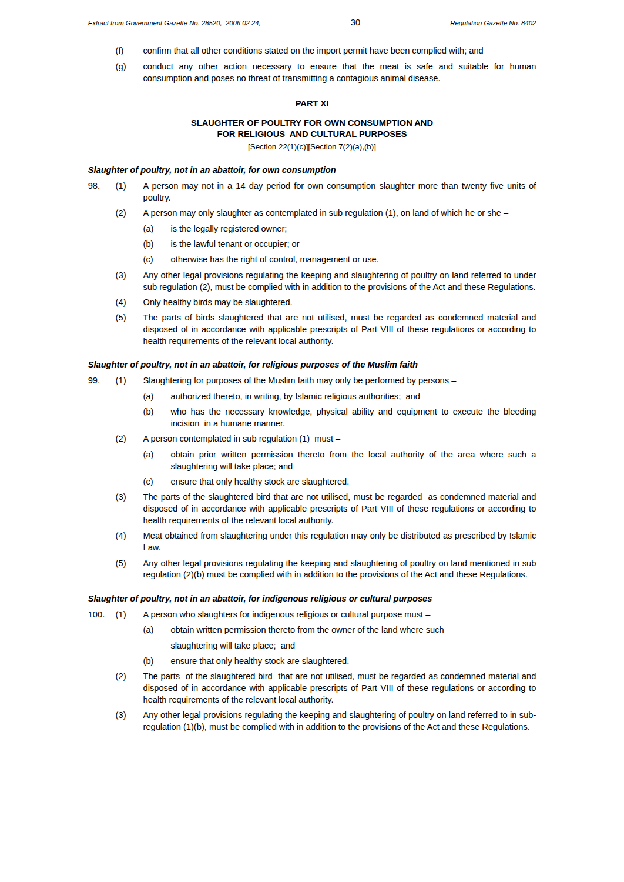Extract from Government Gazette No. 28520, 2006 02 24, 30 Regulation Gazette No. 8402
(f) confirm that all other conditions stated on the import permit have been complied with; and (g) conduct any other action necessary to ensure that the meat is safe and suitable for human consumption and poses no threat of transmitting a contagious animal disease.
PART XI
SLAUGHTER OF POULTRY FOR OWN CONSUMPTION AND
FOR RELIGIOUS AND CULTURAL PURPOSES
[Section 22(1)(c)][Section 7(2)(a),(b)]
Slaughter of poultry, not in an abattoir, for own consumption
98. (1) A person may not in a 14 day period for own consumption slaughter more than twenty five units of poultry. (2) A person may only slaughter as contemplated in sub regulation (1), on land of which he or she – (a) is the legally registered owner; (b) is the lawful tenant or occupier; or (c) otherwise has the right of control, management or use. (3) Any other legal provisions regulating the keeping and slaughtering of poultry on land referred to under sub regulation (2), must be complied with in addition to the provisions of the Act and these Regulations. (4) Only healthy birds may be slaughtered. (5) The parts of birds slaughtered that are not utilised, must be regarded as condemned material and disposed of in accordance with applicable prescripts of Part VIII of these regulations or according to health requirements of the relevant local authority.
Slaughter of poultry, not in an abattoir, for religious purposes of the Muslim faith
99. (1) Slaughtering for purposes of the Muslim faith may only be performed by persons – (a) authorized thereto, in writing, by Islamic religious authorities; and (b) who has the necessary knowledge, physical ability and equipment to execute the bleeding incision in a humane manner. (2) A person contemplated in sub regulation (1) must – (a) obtain prior written permission thereto from the local authority of the area where such a slaughtering will take place; and (c) ensure that only healthy stock are slaughtered. (3) The parts of the slaughtered bird that are not utilised, must be regarded as condemned material and disposed of in accordance with applicable prescripts of Part VIII of these regulations or according to health requirements of the relevant local authority. (4) Meat obtained from slaughtering under this regulation may only be distributed as prescribed by Islamic Law. (5) Any other legal provisions regulating the keeping and slaughtering of poultry on land mentioned in sub regulation (2)(b) must be complied with in addition to the provisions of the Act and these Regulations.
Slaughter of poultry, not in an abattoir, for indigenous religious or cultural purposes
100. (1) A person who slaughters for indigenous religious or cultural purpose must – (a) obtain written permission thereto from the owner of the land where such slaughtering will take place; and (b) ensure that only healthy stock are slaughtered. (2) The parts of the slaughtered bird that are not utilised, must be regarded as condemned material and disposed of in accordance with applicable prescripts of Part VIII of these regulations or according to health requirements of the relevant local authority. (3) Any other legal provisions regulating the keeping and slaughtering of poultry on land referred to in sub-regulation (1)(b), must be complied with in addition to the provisions of the Act and these Regulations.